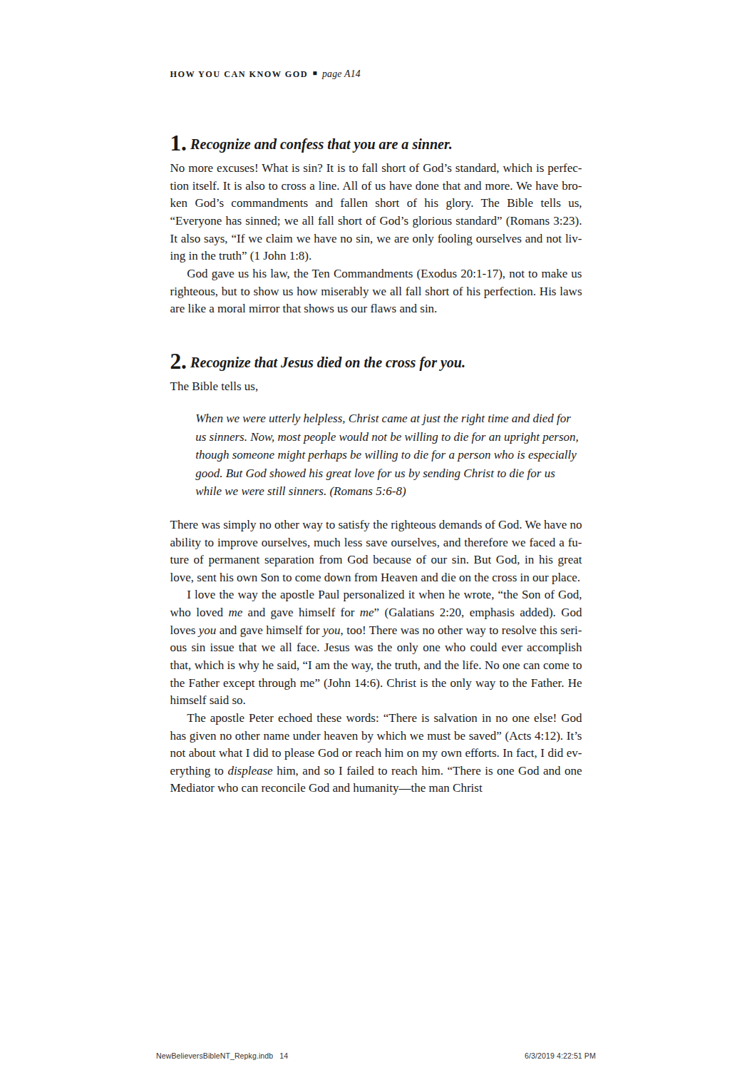How You Can Know God■page A14
1. Recognize and confess that you are a sinner.
No more excuses! What is sin? It is to fall short of God’s standard, which is perfection itself. It is also to cross a line. All of us have done that and more. We have broken God’s commandments and fallen short of his glory. The Bible tells us, “Everyone has sinned; we all fall short of God’s glorious standard” (Romans 3:23). It also says, “If we claim we have no sin, we are only fooling ourselves and not living in the truth” (1 John 1:8).
God gave us his law, the Ten Commandments (Exodus 20:1-17), not to make us righteous, but to show us how miserably we all fall short of his perfection. His laws are like a moral mirror that shows us our flaws and sin.
2. Recognize that Jesus died on the cross for you.
The Bible tells us,
When we were utterly helpless, Christ came at just the right time and died for us sinners. Now, most people would not be willing to die for an upright person, though someone might perhaps be willing to die for a person who is especially good. But God showed his great love for us by sending Christ to die for us while we were still sinners. (Romans 5:6-8)
There was simply no other way to satisfy the righteous demands of God. We have no ability to improve ourselves, much less save ourselves, and therefore we faced a future of permanent separation from God because of our sin. But God, in his great love, sent his own Son to come down from Heaven and die on the cross in our place.
I love the way the apostle Paul personalized it when he wrote, “the Son of God, who loved me and gave himself for me” (Galatians 2:20, emphasis added). God loves you and gave himself for you, too! There was no other way to resolve this serious sin issue that we all face. Jesus was the only one who could ever accomplish that, which is why he said, “I am the way, the truth, and the life. No one can come to the Father except through me” (John 14:6). Christ is the only way to the Father. He himself said so.
The apostle Peter echoed these words: “There is salvation in no one else! God has given no other name under heaven by which we must be saved” (Acts 4:12). It’s not about what I did to please God or reach him on my own efforts. In fact, I did everything to displease him, and so I failed to reach him. “There is one God and one Mediator who can reconcile God and humanity—the man Christ
NewBelieversBibleNT_Repkg.indb 14 6/3/2019 4:22:51 PM